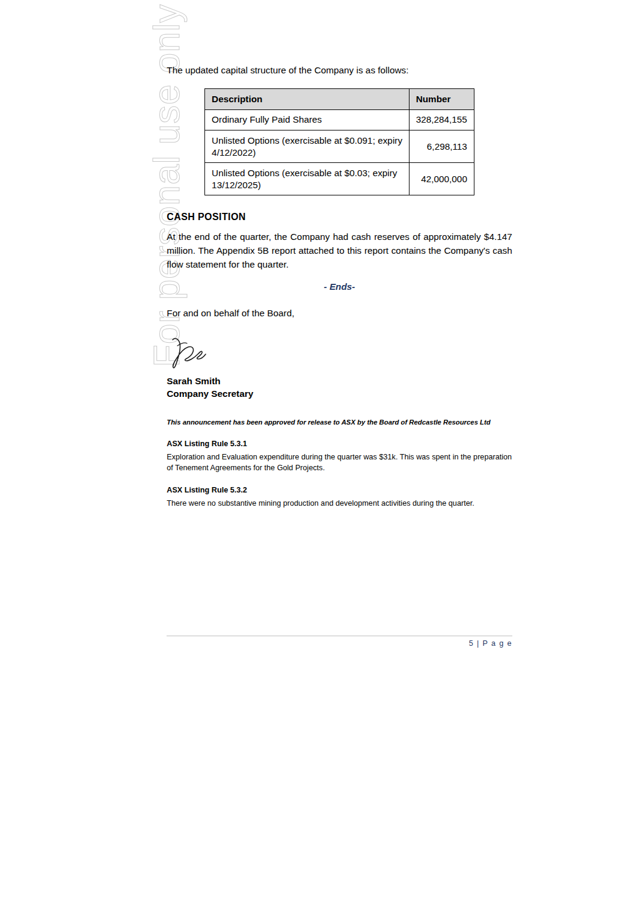For personal use only
The updated capital structure of the Company is as follows:
| Description | Number |
| --- | --- |
| Ordinary Fully Paid Shares | 328,284,155 |
| Unlisted Options (exercisable at $0.091; expiry 4/12/2022) | 6,298,113 |
| Unlisted Options (exercisable at $0.03; expiry 13/12/2025) | 42,000,000 |
CASH POSITION
At the end of the quarter, the Company had cash reserves of approximately $4.147 million. The Appendix 5B report attached to this report contains the Company's cash flow statement for the quarter.
- Ends-
For and on behalf of the Board,
Sarah Smith
Company Secretary
This announcement has been approved for release to ASX by the Board of Redcastle Resources Ltd
ASX Listing Rule 5.3.1
Exploration and Evaluation expenditure during the quarter was $31k. This was spent in the preparation of Tenement Agreements for the Gold Projects.
ASX Listing Rule 5.3.2
There were no substantive mining production and development activities during the quarter.
5 | P a g e